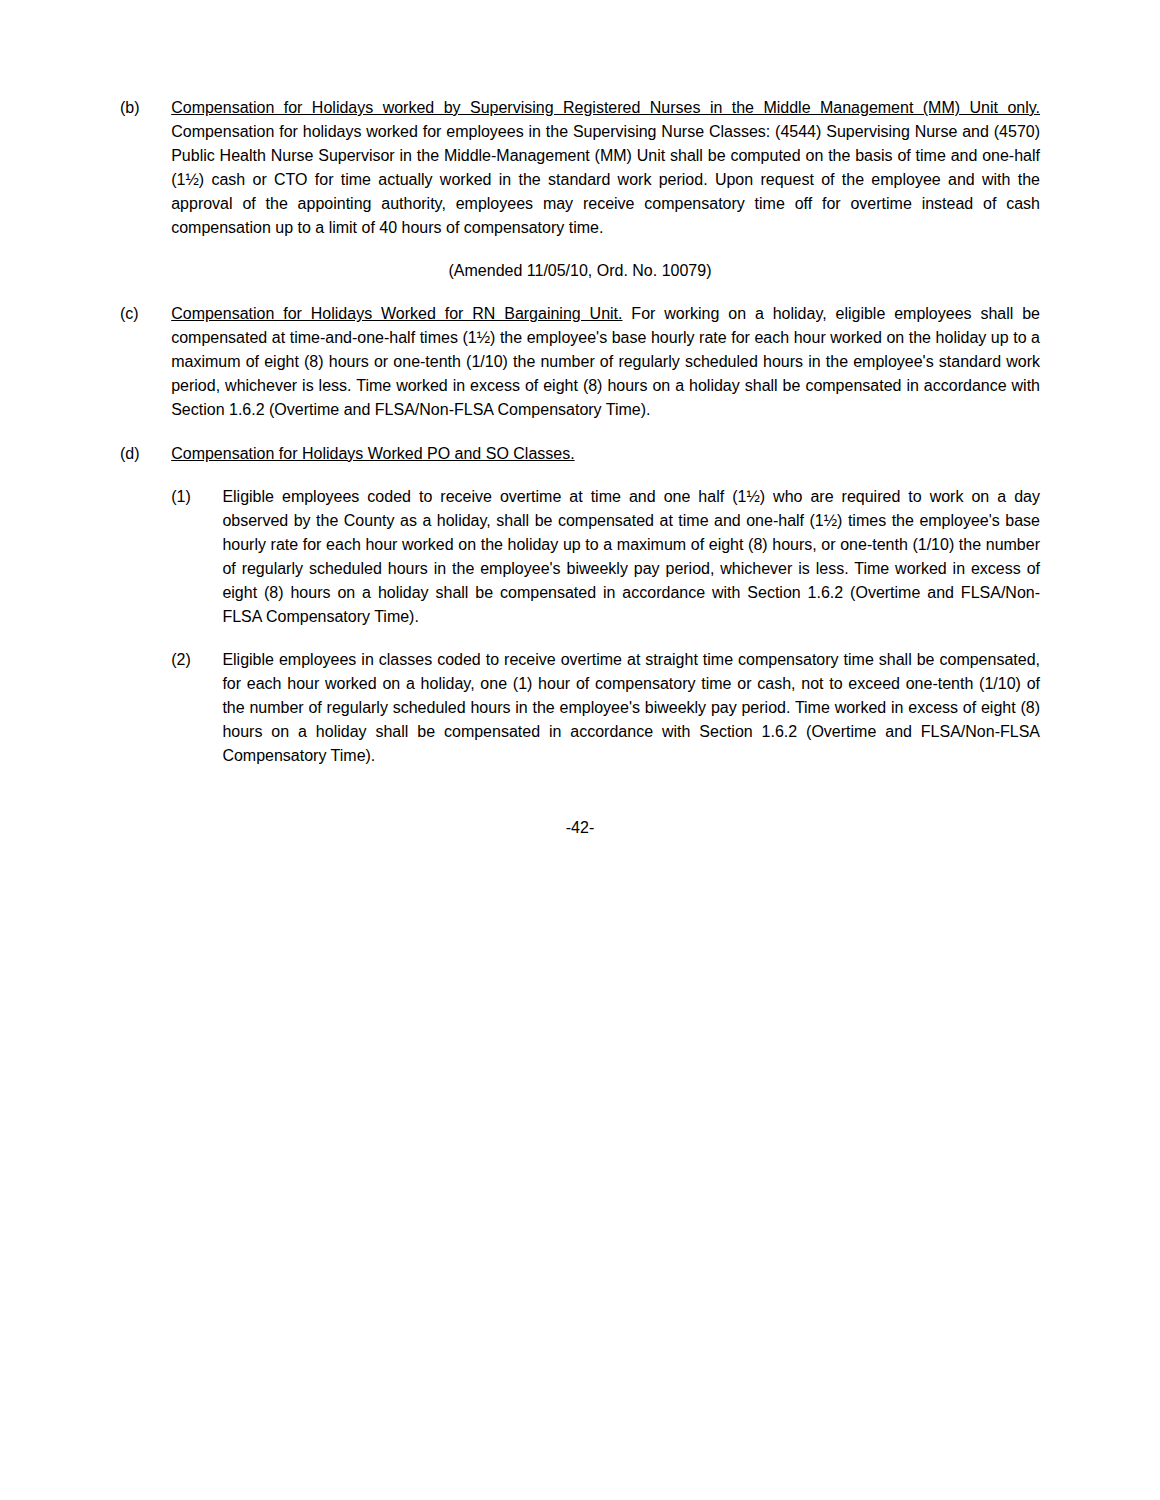(b)
Compensation for Holidays worked by Supervising Registered Nurses in the Middle Management (MM) Unit only. Compensation for holidays worked for employees in the Supervising Nurse Classes: (4544) Supervising Nurse and (4570) Public Health Nurse Supervisor in the Middle-Management (MM) Unit shall be computed on the basis of time and one-half (1½) cash or CTO for time actually worked in the standard work period. Upon request of the employee and with the approval of the appointing authority, employees may receive compensatory time off for overtime instead of cash compensation up to a limit of 40 hours of compensatory time.
(Amended 11/05/10, Ord. No. 10079)
(c)
Compensation for Holidays Worked for RN Bargaining Unit. For working on a holiday, eligible employees shall be compensated at time-and-one-half times (1½) the employee's base hourly rate for each hour worked on the holiday up to a maximum of eight (8) hours or one-tenth (1/10) the number of regularly scheduled hours in the employee's standard work period, whichever is less. Time worked in excess of eight (8) hours on a holiday shall be compensated in accordance with Section 1.6.2 (Overtime and FLSA/Non-FLSA Compensatory Time).
(d)
Compensation for Holidays Worked PO and SO Classes.
(1)
Eligible employees coded to receive overtime at time and one half (1½) who are required to work on a day observed by the County as a holiday, shall be compensated at time and one-half (1½) times the employee's base hourly rate for each hour worked on the holiday up to a maximum of eight (8) hours, or one-tenth (1/10) the number of regularly scheduled hours in the employee's biweekly pay period, whichever is less. Time worked in excess of eight (8) hours on a holiday shall be compensated in accordance with Section 1.6.2 (Overtime and FLSA/Non-FLSA Compensatory Time).
(2)
Eligible employees in classes coded to receive overtime at straight time compensatory time shall be compensated, for each hour worked on a holiday, one (1) hour of compensatory time or cash, not to exceed one-tenth (1/10) of the number of regularly scheduled hours in the employee's biweekly pay period. Time worked in excess of eight (8) hours on a holiday shall be compensated in accordance with Section 1.6.2 (Overtime and FLSA/Non-FLSA Compensatory Time).
-42-